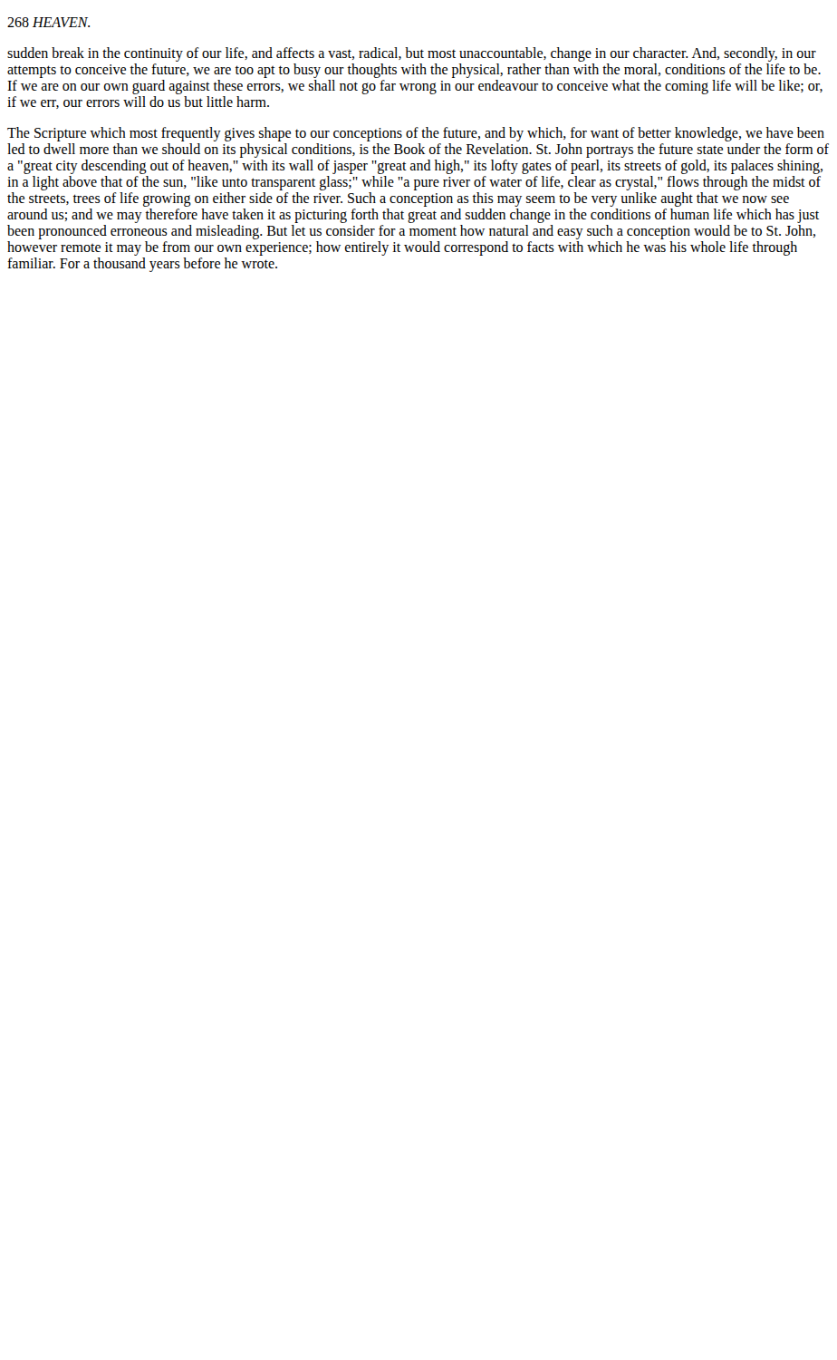268 HEAVEN.
sudden break in the continuity of our life, and affects a vast, radical, but most unaccountable, change in our character. And, secondly, in our attempts to conceive the future, we are too apt to busy our thoughts with the physical, rather than with the moral, conditions of the life to be. If we are on our own guard against these errors, we shall not go far wrong in our endeavour to conceive what the coming life will be like; or, if we err, our errors will do us but little harm.
The Scripture which most frequently gives shape to our conceptions of the future, and by which, for want of better knowledge, we have been led to dwell more than we should on its physical conditions, is the Book of the Revelation. St. John portrays the future state under the form of a "great city descending out of heaven," with its wall of jasper "great and high," its lofty gates of pearl, its streets of gold, its palaces shining, in a light above that of the sun, "like unto transparent glass;" while "a pure river of water of life, clear as crystal," flows through the midst of the streets, trees of life growing on either side of the river. Such a conception as this may seem to be very unlike aught that we now see around us; and we may therefore have taken it as picturing forth that great and sudden change in the conditions of human life which has just been pronounced erroneous and misleading. But let us consider for a moment how natural and easy such a conception would be to St. John, however remote it may be from our own experience; how entirely it would correspond to facts with which he was his whole life through familiar. For a thousand years before he wrote.